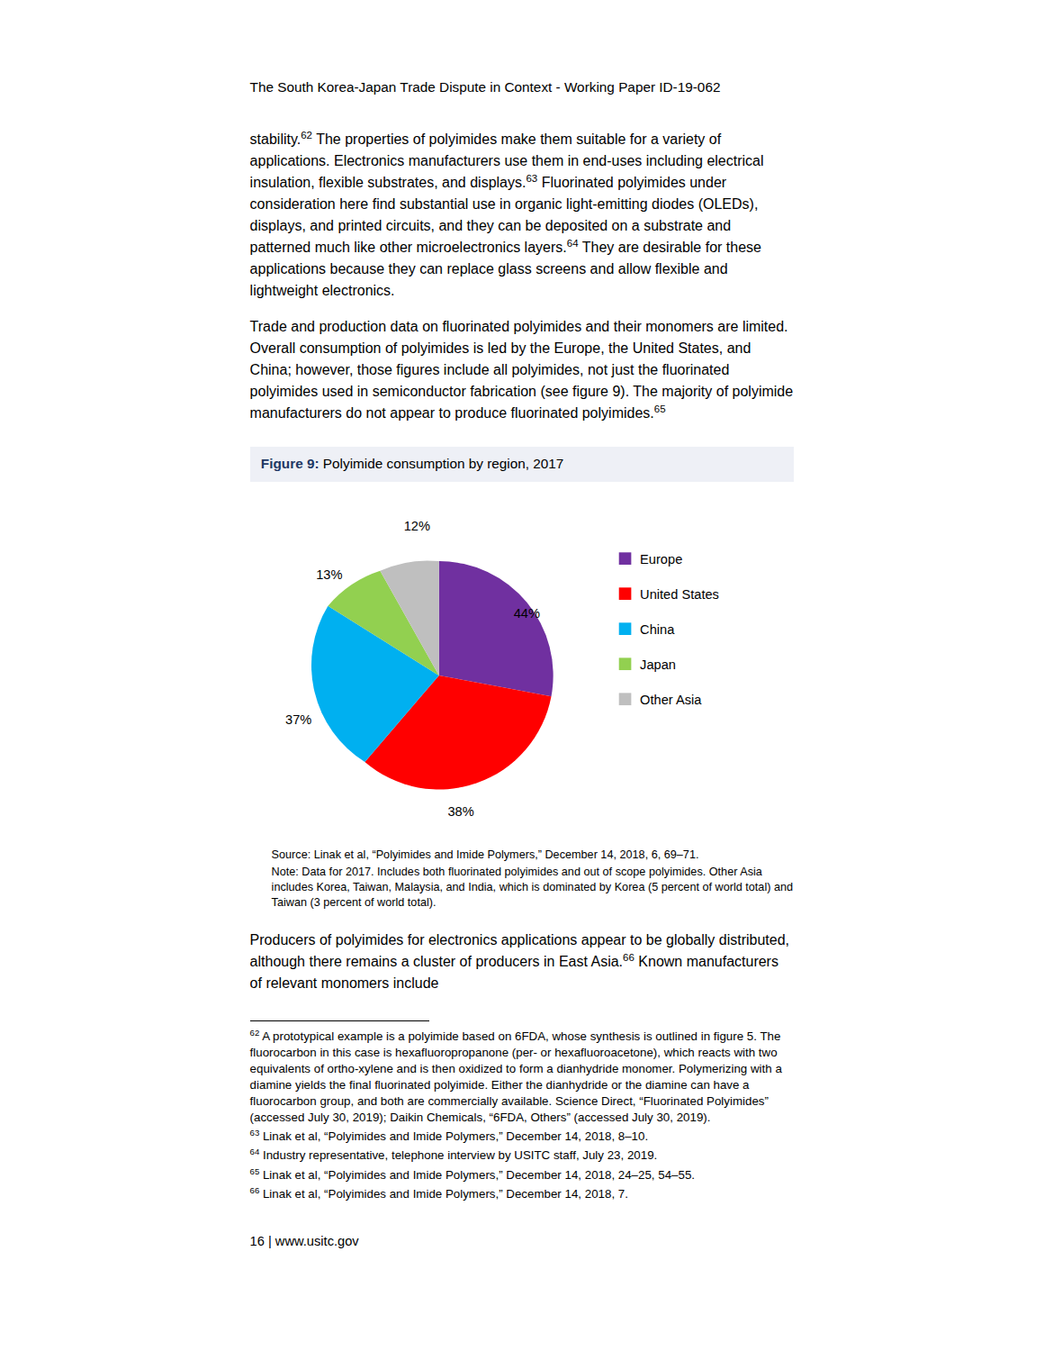The South Korea-Japan Trade Dispute in Context - Working Paper ID-19-062
stability.62 The properties of polyimides make them suitable for a variety of applications. Electronics manufacturers use them in end-uses including electrical insulation, flexible substrates, and displays.63 Fluorinated polyimides under consideration here find substantial use in organic light-emitting diodes (OLEDs), displays, and printed circuits, and they can be deposited on a substrate and patterned much like other microelectronics layers.64 They are desirable for these applications because they can replace glass screens and allow flexible and lightweight electronics.
Trade and production data on fluorinated polyimides and their monomers are limited. Overall consumption of polyimides is led by the Europe, the United States, and China; however, those figures include all polyimides, not just the fluorinated polyimides used in semiconductor fabrication (see figure 9). The majority of polyimide manufacturers do not appear to produce fluorinated polyimides.65
Figure 9: Polyimide consumption by region, 2017
44% 38% 37% 13% 12% Europe United States China Japan Other Asia
Source: Linak et al, “Polyimides and Imide Polymers,” December 14, 2018, 6, 69–71.
Note: Data for 2017. Includes both fluorinated polyimides and out of scope polyimides. Other Asia includes Korea, Taiwan, Malaysia, and India, which is dominated by Korea (5 percent of world total) and Taiwan (3 percent of world total).
Producers of polyimides for electronics applications appear to be globally distributed, although there remains a cluster of producers in East Asia.66 Known manufacturers of relevant monomers include
62 A prototypical example is a polyimide based on 6FDA, whose synthesis is outlined in figure 5. The fluorocarbon in this case is hexafluoropropanone (per- or hexafluoroacetone), which reacts with two equivalents of ortho-xylene and is then oxidized to form a dianhydride monomer. Polymerizing with a diamine yields the final fluorinated polyimide. Either the dianhydride or the diamine can have a fluorocarbon group, and both are commercially available. Science Direct, “Fluorinated Polyimides” (accessed July 30, 2019); Daikin Chemicals, “6FDA, Others” (accessed July 30, 2019).
63 Linak et al, “Polyimides and Imide Polymers,” December 14, 2018, 8–10.
64 Industry representative, telephone interview by USITC staff, July 23, 2019.
65 Linak et al, “Polyimides and Imide Polymers,” December 14, 2018, 24–25, 54–55.
66 Linak et al, “Polyimides and Imide Polymers,” December 14, 2018, 7.
16 | www.usitc.gov